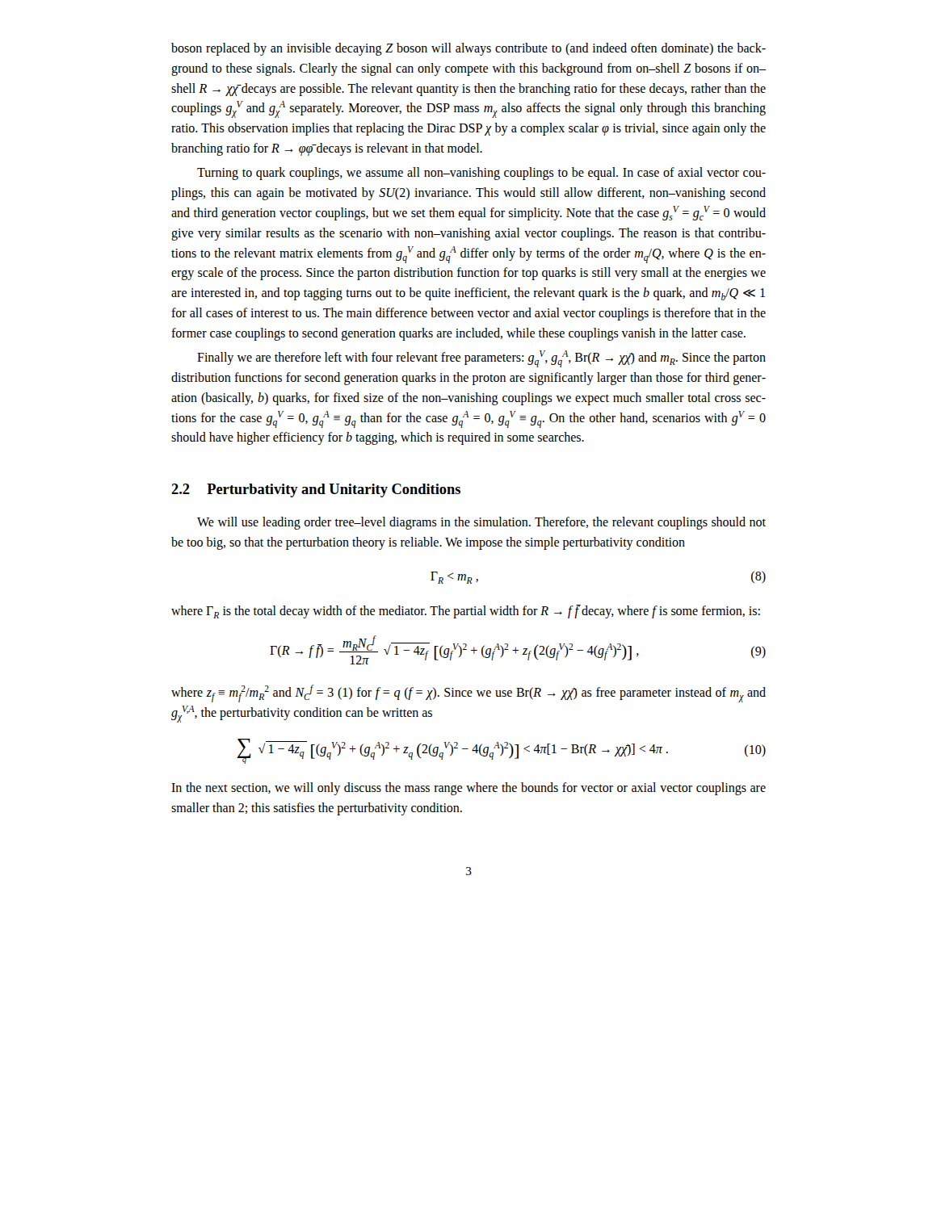boson replaced by an invisible decaying Z boson will always contribute to (and indeed often dominate) the background to these signals. Clearly the signal can only compete with this background from on–shell Z bosons if on–shell R → χχ̄ decays are possible. The relevant quantity is then the branching ratio for these decays, rather than the couplings gχV and gχA separately. Moreover, the DSP mass mχ also affects the signal only through this branching ratio. This observation implies that replacing the Dirac DSP χ by a complex scalar φ is trivial, since again only the branching ratio for R → φφ̄ decays is relevant in that model.
Turning to quark couplings, we assume all non–vanishing couplings to be equal. In case of axial vector couplings, this can again be motivated by SU(2) invariance. This would still allow different, non–vanishing second and third generation vector couplings, but we set them equal for simplicity. Note that the case gsV = gcV = 0 would give very similar results as the scenario with non–vanishing axial vector couplings. The reason is that contributions to the relevant matrix elements from gqV and gqA differ only by terms of the order mq/Q, where Q is the energy scale of the process. Since the parton distribution function for top quarks is still very small at the energies we are interested in, and top tagging turns out to be quite inefficient, the relevant quark is the b quark, and mb/Q ≪ 1 for all cases of interest to us. The main difference between vector and axial vector couplings is therefore that in the former case couplings to second generation quarks are included, while these couplings vanish in the latter case.
Finally we are therefore left with four relevant free parameters: gqV, gqA, Br(R → χχ̄) and mR. Since the parton distribution functions for second generation quarks in the proton are significantly larger than those for third generation (basically, b) quarks, for fixed size of the non–vanishing couplings we expect much smaller total cross sections for the case gqV = 0, gqA ≡ gq than for the case gqA = 0, gqV ≡ gq. On the other hand, scenarios with gV = 0 should have higher efficiency for b tagging, which is required in some searches.
2.2 Perturbativity and Unitarity Conditions
We will use leading order tree–level diagrams in the simulation. Therefore, the relevant couplings should not be too big, so that the perturbation theory is reliable. We impose the simple perturbativity condition
ΓR < mR ,
(8)
where ΓR is the total decay width of the mediator. The partial width for R → f f̄ decay, where f is some fermion, is:
Γ(R → f f̄) = mRNCf 12π √1 − 4zf [(gfV)2 + (gfA)2 + zf (2(gfV)2 − 4(gfA)2)] ,
(9)
where zf ≡ mf2/mR2 and NCf = 3 (1) for f = q (f = χ). Since we use Br(R → χχ̄) as free parameter instead of mχ and gχV,A, the perturbativity condition can be written as
∑q √1 − 4zq [(gqV)2 + (gqA)2 + zq (2(gqV)2 − 4(gqA)2)] < 4π[1 − Br(R → χχ̄)] < 4π .
(10)
In the next section, we will only discuss the mass range where the bounds for vector or axial vector couplings are smaller than 2; this satisfies the perturbativity condition.
3